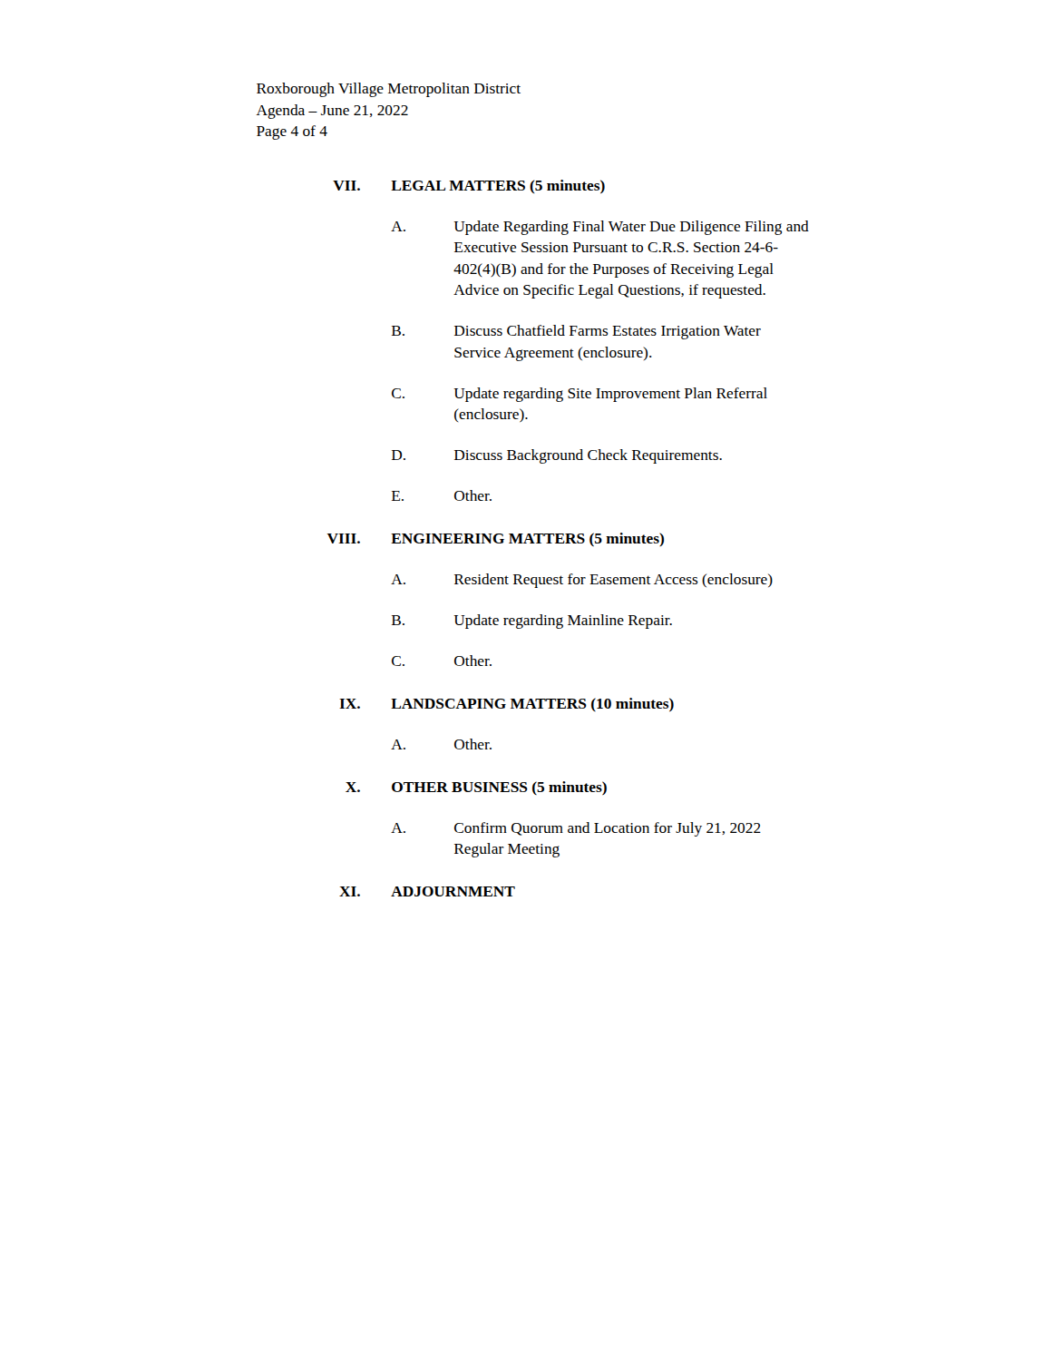Roxborough Village Metropolitan District
Agenda – June 21, 2022
Page 4 of 4
VII. LEGAL MATTERS (5 minutes)
A. Update Regarding Final Water Due Diligence Filing and Executive Session Pursuant to C.R.S. Section 24-6-402(4)(B) and for the Purposes of Receiving Legal Advice on Specific Legal Questions, if requested.
B. Discuss Chatfield Farms Estates Irrigation Water Service Agreement (enclosure).
C. Update regarding Site Improvement Plan Referral (enclosure).
D. Discuss Background Check Requirements.
E. Other.
VIII. ENGINEERING MATTERS (5 minutes)
A. Resident Request for Easement Access (enclosure)
B. Update regarding Mainline Repair.
C. Other.
IX. LANDSCAPING MATTERS (10 minutes)
A. Other.
X. OTHER BUSINESS (5 minutes)
A. Confirm Quorum and Location for July 21, 2022 Regular Meeting
XI. ADJOURNMENT